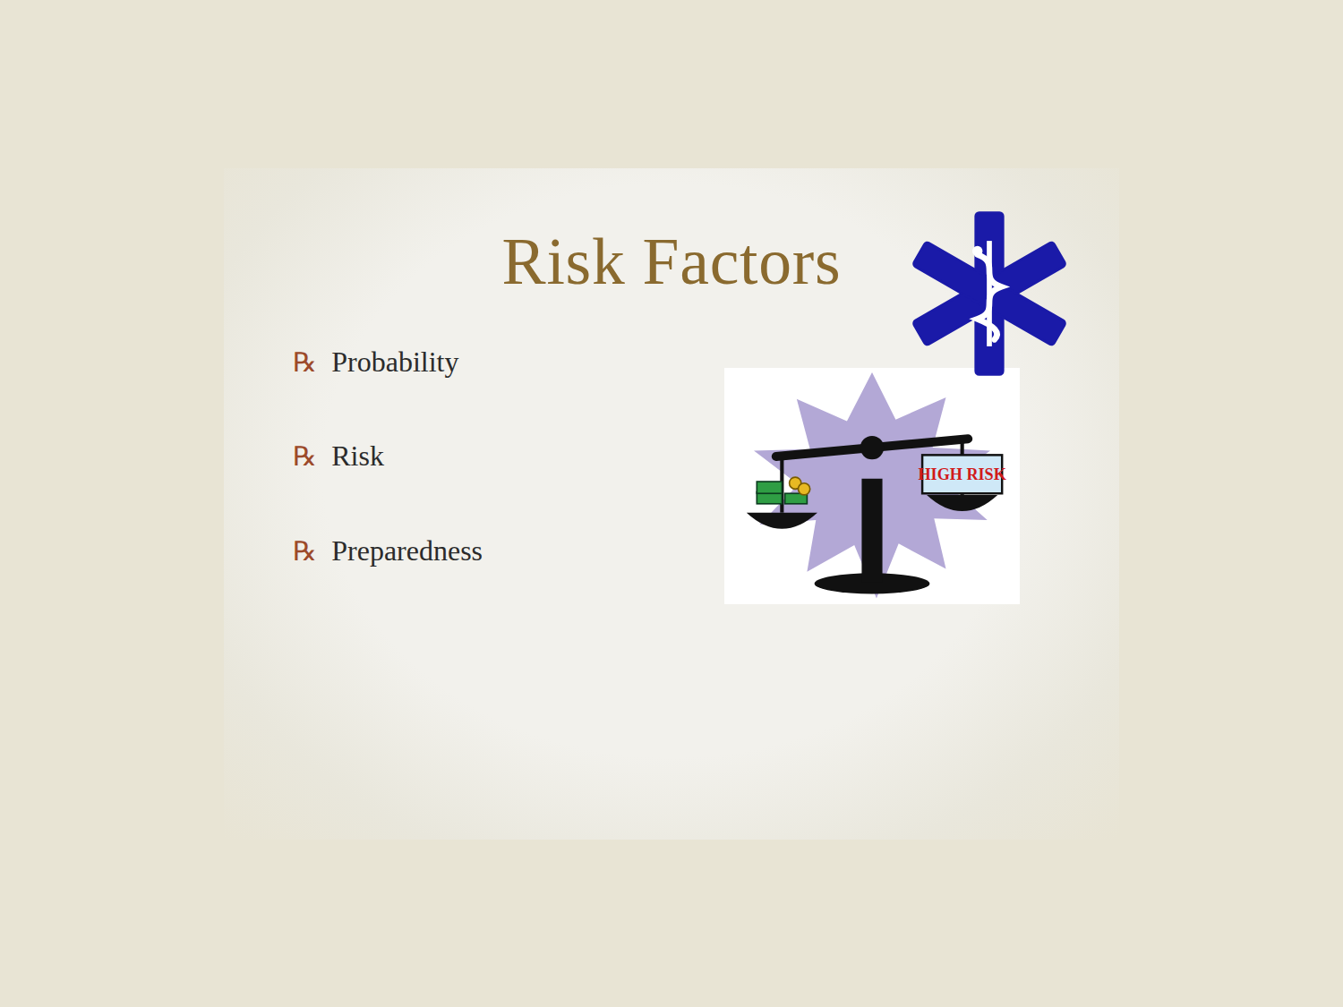Risk Factors
℞Probability
℞Risk
℞Preparedness
HIGH RISK